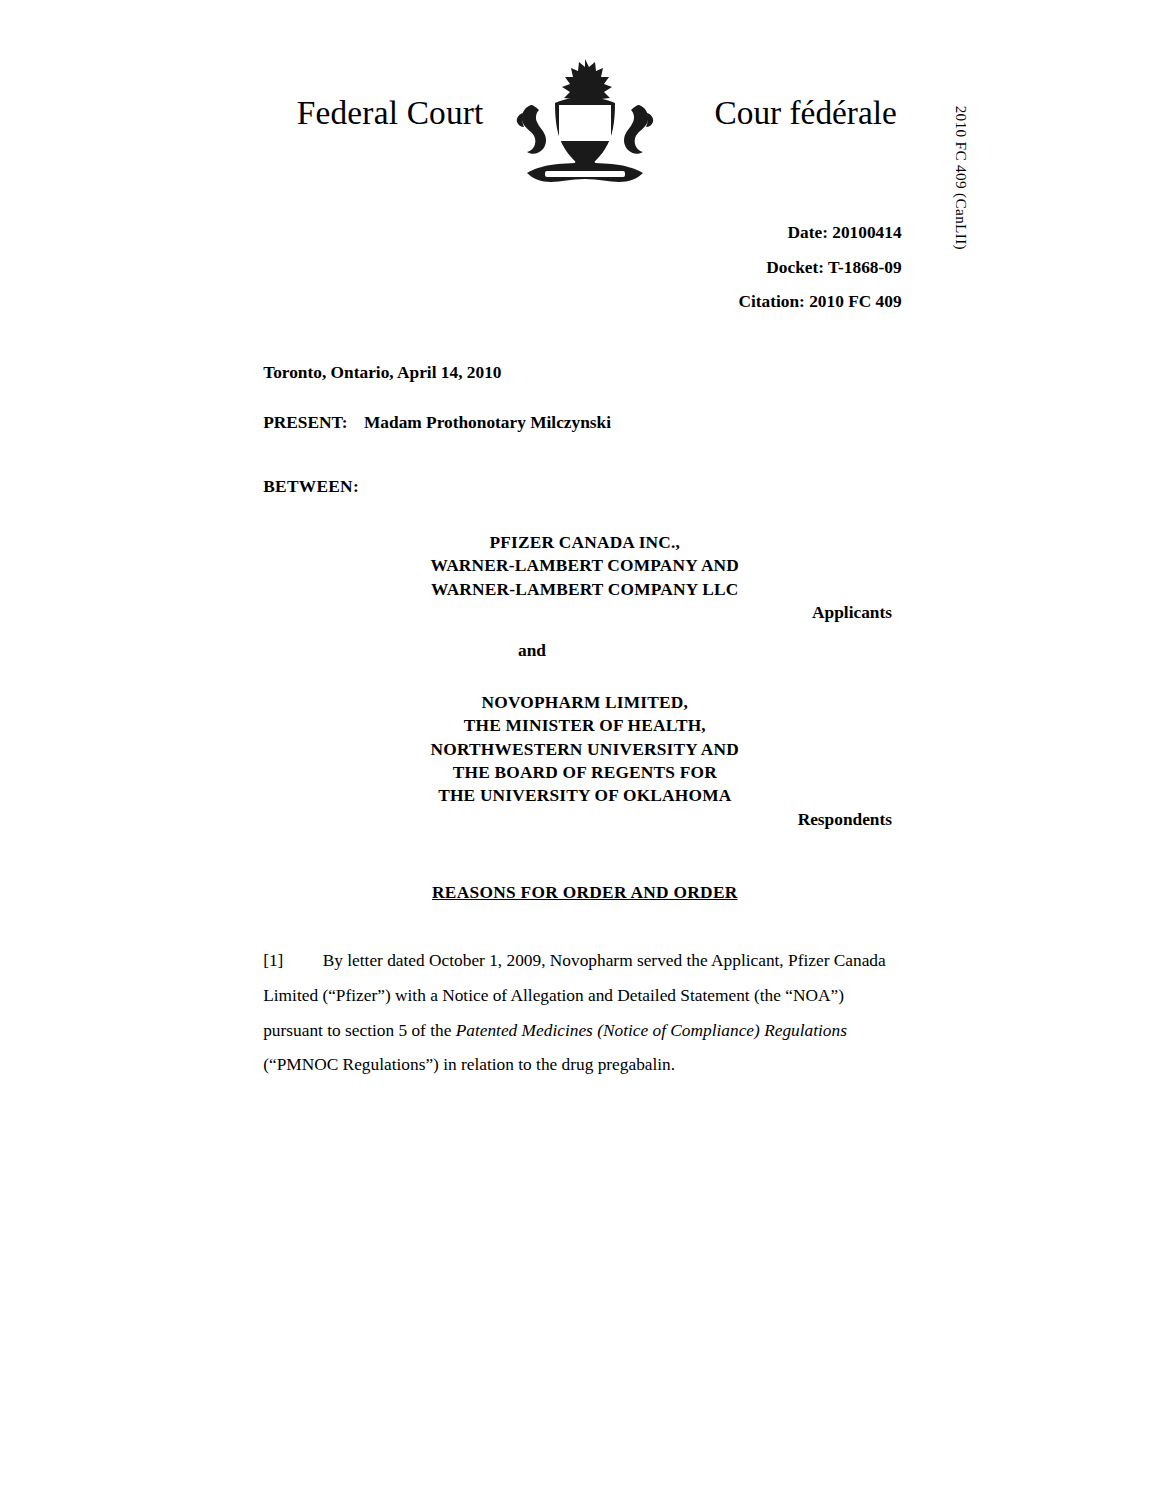Federal Court
Cour fédérale
2010 FC 409 (CanLII)
Date: 20100414
Docket: T-1868-09
Citation: 2010 FC 409
Toronto, Ontario, April 14, 2010
PRESENT: Madam Prothonotary Milczynski
BETWEEN:
PFIZER CANADA INC.,
WARNER-LAMBERT COMPANY AND
WARNER-LAMBERT COMPANY LLC
Applicants
and
NOVOPHARM LIMITED,
THE MINISTER OF HEALTH,
NORTHWESTERN UNIVERSITY AND
THE BOARD OF REGENTS FOR
THE UNIVERSITY OF OKLAHOMA
Respondents
REASONS FOR ORDER AND ORDER
[1] By letter dated October 1, 2009, Novopharm served the Applicant, Pfizer Canada Limited (“Pfizer”) with a Notice of Allegation and Detailed Statement (the “NOA”) pursuant to section 5 of the Patented Medicines (Notice of Compliance) Regulations (“PMNOC Regulations”) in relation to the drug pregabalin.